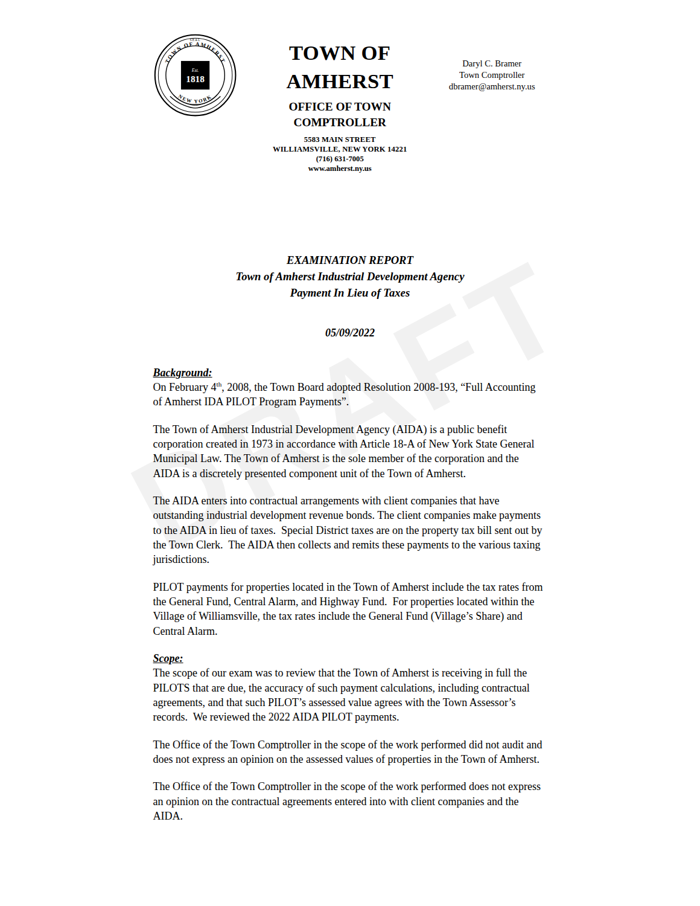DRAFT
TOWN OF AMHERST NEW YORK SEAL Est. 1818
TOWN OF AMHERST
OFFICE OF TOWN COMPTROLLER
5583 MAIN STREET
WILLIAMSVILLE, NEW YORK 14221
(716) 631-7005
www.amherst.ny.us
Daryl C. Bramer
Town Comptroller
dbramer@amherst.ny.us
EXAMINATION REPORT
Town of Amherst Industrial Development Agency
Payment In Lieu of Taxes
05/09/2022
Background:
On February 4th, 2008, the Town Board adopted Resolution 2008-193, “Full Accounting of Amherst IDA PILOT Program Payments”.
The Town of Amherst Industrial Development Agency (AIDA) is a public benefit corporation created in 1973 in accordance with Article 18-A of New York State General Municipal Law. The Town of Amherst is the sole member of the corporation and the AIDA is a discretely presented component unit of the Town of Amherst.
The AIDA enters into contractual arrangements with client companies that have outstanding industrial development revenue bonds. The client companies make payments to the AIDA in lieu of taxes. Special District taxes are on the property tax bill sent out by the Town Clerk. The AIDA then collects and remits these payments to the various taxing jurisdictions.
PILOT payments for properties located in the Town of Amherst include the tax rates from the General Fund, Central Alarm, and Highway Fund. For properties located within the Village of Williamsville, the tax rates include the General Fund (Village’s Share) and Central Alarm.
Scope:
The scope of our exam was to review that the Town of Amherst is receiving in full the PILOTS that are due, the accuracy of such payment calculations, including contractual agreements, and that such PILOT’s assessed value agrees with the Town Assessor’s records. We reviewed the 2022 AIDA PILOT payments.
The Office of the Town Comptroller in the scope of the work performed did not audit and does not express an opinion on the assessed values of properties in the Town of Amherst.
The Office of the Town Comptroller in the scope of the work performed does not express an opinion on the contractual agreements entered into with client companies and the AIDA.